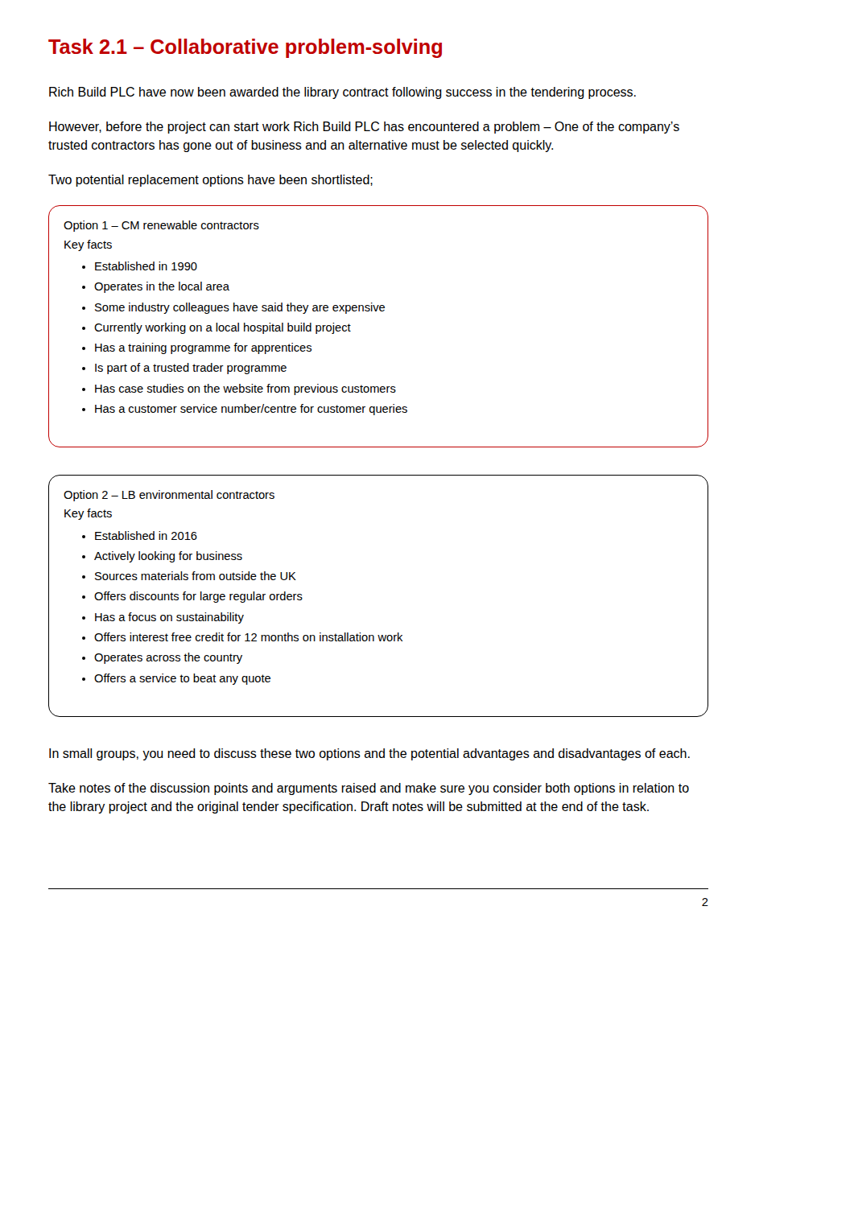Task 2.1 – Collaborative problem-solving
Rich Build PLC have now been awarded the library contract following success in the tendering process.
However, before the project can start work Rich Build PLC has encountered a problem – One of the company’s trusted contractors has gone out of business and an alternative must be selected quickly.
Two potential replacement options have been shortlisted;
Option 1 – CM renewable contractors
Key facts
Established in 1990
Operates in the local area
Some industry colleagues have said they are expensive
Currently working on a local hospital build project
Has a training programme for apprentices
Is part of a trusted trader programme
Has case studies on the website from previous customers
Has a customer service number/centre for customer queries
Option 2 – LB environmental contractors
Key facts
Established in 2016
Actively looking for business
Sources materials from outside the UK
Offers discounts for large regular orders
Has a focus on sustainability
Offers interest free credit for 12 months on installation work
Operates across the country
Offers a service to beat any quote
In small groups, you need to discuss these two options and the potential advantages and disadvantages of each.
Take notes of the discussion points and arguments raised and make sure you consider both options in relation to the library project and the original tender specification. Draft notes will be submitted at the end of the task.
2